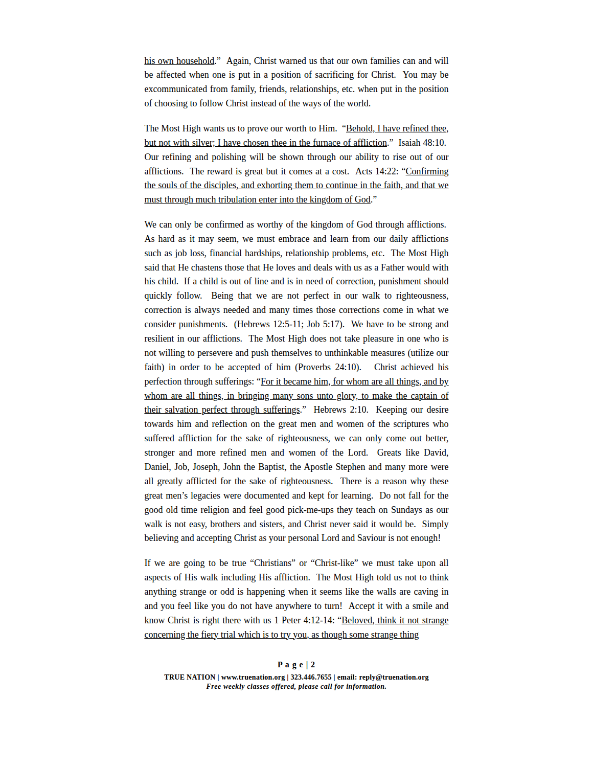his own household.” Again, Christ warned us that our own families can and will be affected when one is put in a position of sacrificing for Christ. You may be excommunicated from family, friends, relationships, etc. when put in the position of choosing to follow Christ instead of the ways of the world.
The Most High wants us to prove our worth to Him. “Behold, I have refined thee, but not with silver; I have chosen thee in the furnace of affliction.” Isaiah 48:10. Our refining and polishing will be shown through our ability to rise out of our afflictions. The reward is great but it comes at a cost. Acts 14:22: “Confirming the souls of the disciples, and exhorting them to continue in the faith, and that we must through much tribulation enter into the kingdom of God.”
We can only be confirmed as worthy of the kingdom of God through afflictions. As hard as it may seem, we must embrace and learn from our daily afflictions such as job loss, financial hardships, relationship problems, etc. The Most High said that He chastens those that He loves and deals with us as a Father would with his child. If a child is out of line and is in need of correction, punishment should quickly follow. Being that we are not perfect in our walk to righteousness, correction is always needed and many times those corrections come in what we consider punishments. (Hebrews 12:5-11; Job 5:17). We have to be strong and resilient in our afflictions. The Most High does not take pleasure in one who is not willing to persevere and push themselves to unthinkable measures (utilize our faith) in order to be accepted of him (Proverbs 24:10). Christ achieved his perfection through sufferings: “For it became him, for whom are all things, and by whom are all things, in bringing many sons unto glory, to make the captain of their salvation perfect through sufferings.” Hebrews 2:10. Keeping our desire towards him and reflection on the great men and women of the scriptures who suffered affliction for the sake of righteousness, we can only come out better, stronger and more refined men and women of the Lord. Greats like David, Daniel, Job, Joseph, John the Baptist, the Apostle Stephen and many more were all greatly afflicted for the sake of righteousness. There is a reason why these great men’s legacies were documented and kept for learning. Do not fall for the good old time religion and feel good pick-me-ups they teach on Sundays as our walk is not easy, brothers and sisters, and Christ never said it would be. Simply believing and accepting Christ as your personal Lord and Saviour is not enough!
If we are going to be true “Christians” or “Christ-like” we must take upon all aspects of His walk including His affliction. The Most High told us not to think anything strange or odd is happening when it seems like the walls are caving in and you feel like you do not have anywhere to turn! Accept it with a smile and know Christ is right there with us 1 Peter 4:12-14: “Beloved, think it not strange concerning the fiery trial which is to try you, as though some strange thing
P a g e | 2
TRUE NATION | www.truenation.org | 323.446.7655 | email: reply@truenation.org
Free weekly classes offered, please call for information.